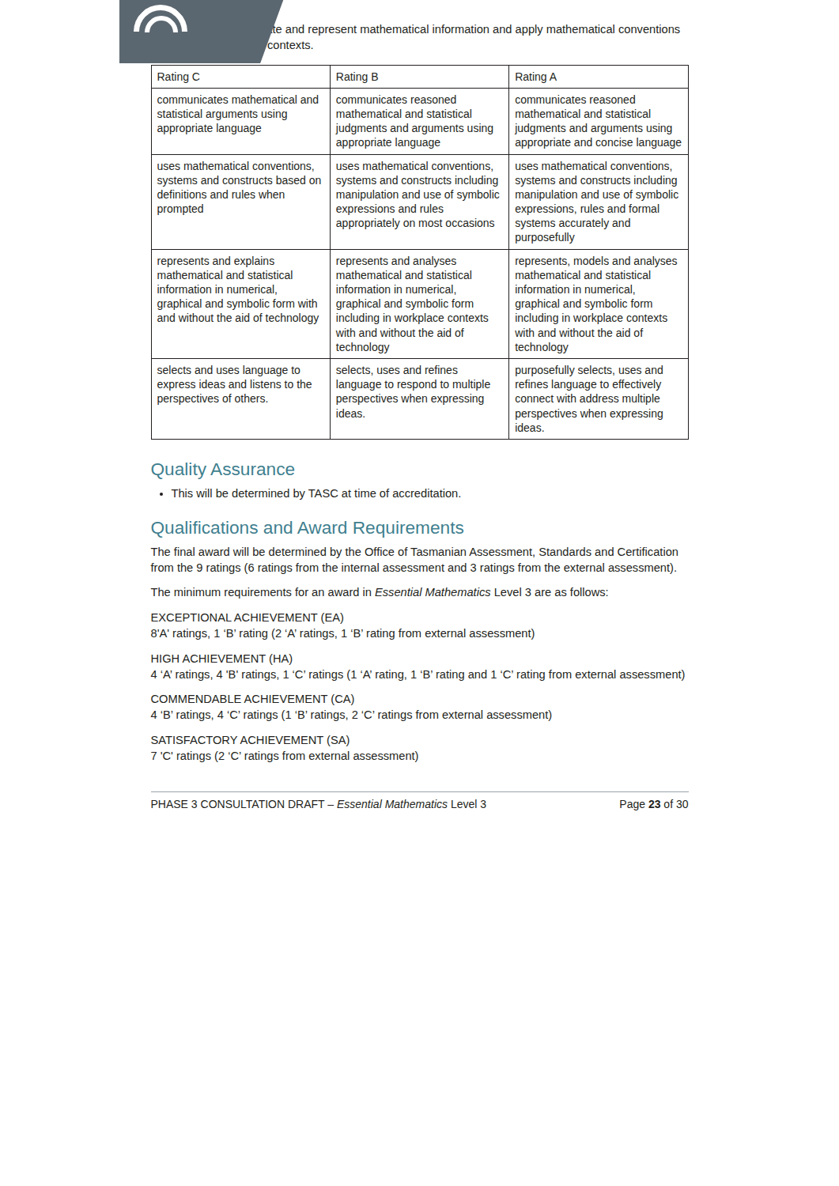Criterion 6: Communicate and represent mathematical information and apply mathematical conventions including in workplace contexts.
| Rating C | Rating B | Rating A |
| --- | --- | --- |
| communicates mathematical and statistical arguments using appropriate language | communicates reasoned mathematical and statistical judgments and arguments using appropriate language | communicates reasoned mathematical and statistical judgments and arguments using appropriate and concise language |
| uses mathematical conventions, systems and constructs based on definitions and rules when prompted | uses mathematical conventions, systems and constructs including manipulation and use of symbolic expressions and rules appropriately on most occasions | uses mathematical conventions, systems and constructs including manipulation and use of symbolic expressions, rules and formal systems accurately and purposefully |
| represents and explains mathematical and statistical information in numerical, graphical and symbolic form with and without the aid of technology | represents and analyses mathematical and statistical information in numerical, graphical and symbolic form including in workplace contexts with and without the aid of technology | represents, models and analyses mathematical and statistical information in numerical, graphical and symbolic form including in workplace contexts with and without the aid of technology |
| selects and uses language to express ideas and listens to the perspectives of others. | selects, uses and refines language to respond to multiple perspectives when expressing ideas. | purposefully selects, uses and refines language to effectively connect with address multiple perspectives when expressing ideas. |
Quality Assurance
This will be determined by TASC at time of accreditation.
Qualifications and Award Requirements
The final award will be determined by the Office of Tasmanian Assessment, Standards and Certification from the 9 ratings (6 ratings from the internal assessment and 3 ratings from the external assessment).
The minimum requirements for an award in Essential Mathematics Level 3 are as follows:
EXCEPTIONAL ACHIEVEMENT (EA)
8'A' ratings, 1 ‘B’ rating (2 ‘A’ ratings, 1 ‘B’ rating from external assessment)
HIGH ACHIEVEMENT (HA)
4 ‘A’ ratings, 4 'B' ratings, 1 ‘C’ ratings (1 ‘A’ rating, 1 ‘B’ rating and 1 ‘C’ rating from external assessment)
COMMENDABLE ACHIEVEMENT (CA)
4 ‘B’ ratings, 4 ‘C’ ratings (1 ‘B’ ratings, 2 ‘C’ ratings from external assessment)
SATISFACTORY ACHIEVEMENT (SA)
7 'C' ratings (2 ‘C’ ratings from external assessment)
PHASE 3 CONSULTATION DRAFT – Essential Mathematics Level 3
Page 23 of 30